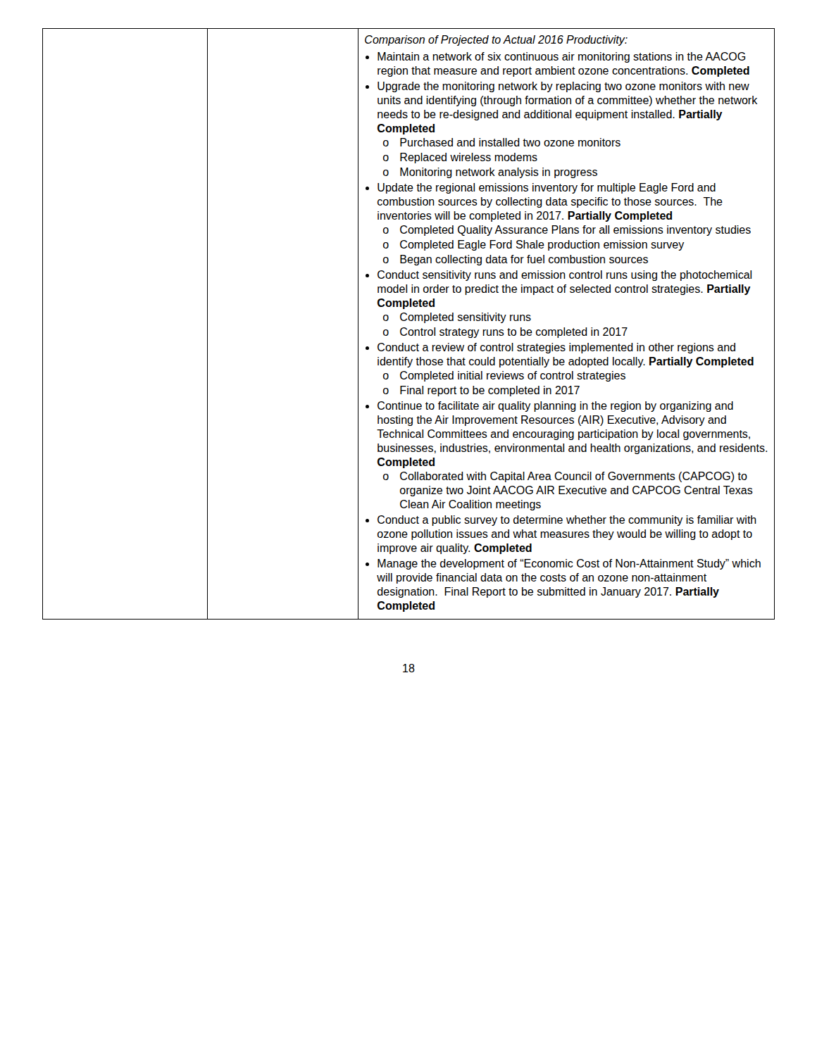| | | Comparison of Projected to Actual 2016 Productivity: Maintain a network of six continuous air monitoring stations in the AACOG region that measure and report ambient ozone concentrations. Completed Upgrade the monitoring network by replacing two ozone monitors with new units and identifying (through formation of a committee) whether the network needs to be re-designed and additional equipment installed. Partially Completed Purchased and installed two ozone monitors Replaced wireless modems Monitoring network analysis in progress Update the regional emissions inventory for multiple Eagle Ford and combustion sources by collecting data specific to those sources. The inventories will be completed in 2017. Partially Completed Completed Quality Assurance Plans for all emissions inventory studies Completed Eagle Ford Shale production emission survey Began collecting data for fuel combustion sources Conduct sensitivity runs and emission control runs using the photochemical model in order to predict the impact of selected control strategies. Partially Completed Completed sensitivity runs Control strategy runs to be completed in 2017 Conduct a review of control strategies implemented in other regions and identify those that could potentially be adopted locally. Partially Completed Completed initial reviews of control strategies Final report to be completed in 2017 Continue to facilitate air quality planning in the region by organizing and hosting the Air Improvement Resources (AIR) Executive, Advisory and Technical Committees and encouraging participation by local governments, businesses, industries, environmental and health organizations, and residents. Completed Collaborated with Capital Area Council of Governments (CAPCOG) to organize two Joint AACOG AIR Executive and CAPCOG Central Texas Clean Air Coalition meetings Conduct a public survey to determine whether the community is familiar with ozone pollution issues and what measures they would be willing to adopt to improve air quality. Completed Manage the development of “Economic Cost of Non-Attainment Study” which will provide financial data on the costs of an ozone non-attainment designation. Final Report to be submitted in January 2017. Partially Completed |
18